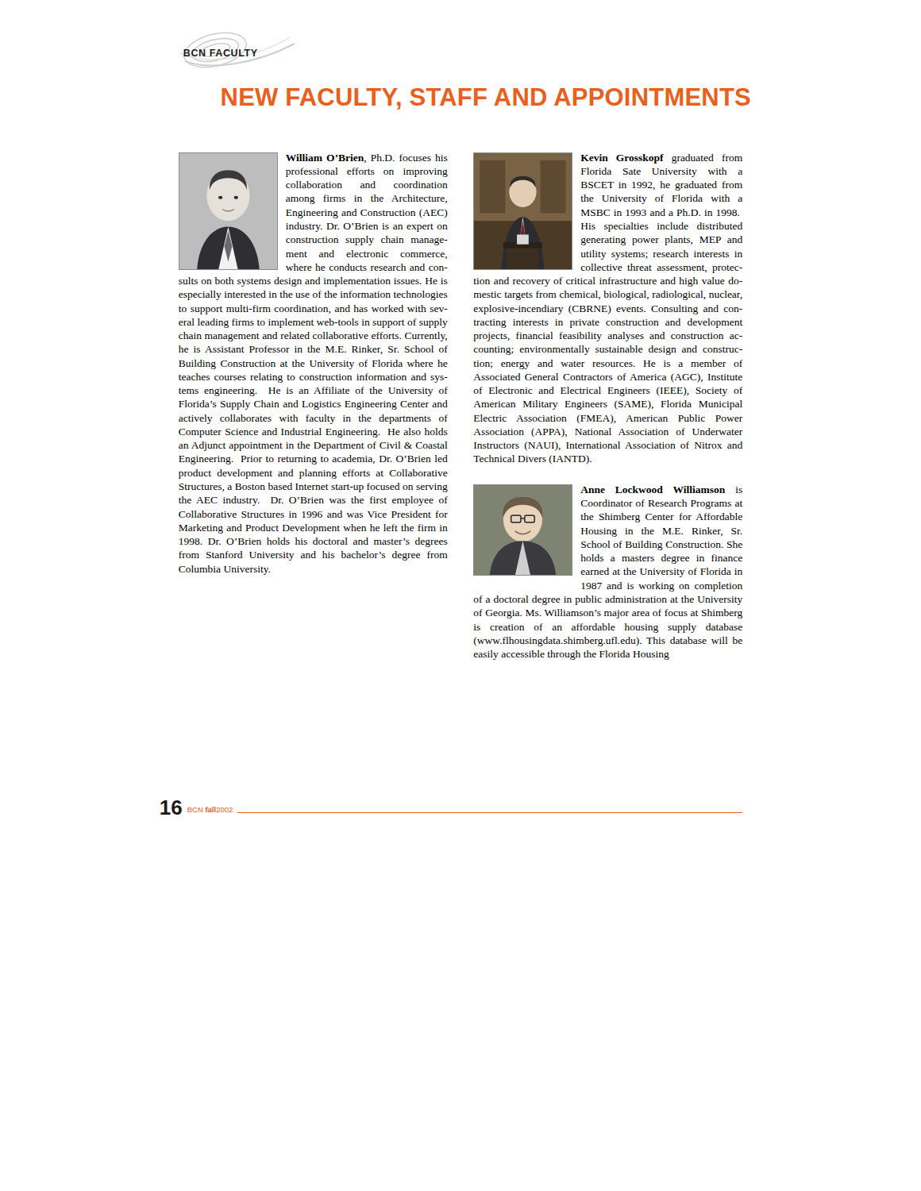BCN FACULTY
NEW FACULTY, STAFF AND APPOINTMENTS
William O’Brien, Ph.D. focuses his professional efforts on improving collaboration and coordination among firms in the Architecture, Engineering and Construction (AEC) industry. Dr. O’Brien is an expert on construction supply chain management and electronic commerce, where he conducts research and consults on both systems design and implementation issues. He is especially interested in the use of the information technologies to support multi-firm coordination, and has worked with several leading firms to implement web-tools in support of supply chain management and related collaborative efforts. Currently, he is Assistant Professor in the M.E. Rinker, Sr. School of Building Construction at the University of Florida where he teaches courses relating to construction information and systems engineering. He is an Affiliate of the University of Florida’s Supply Chain and Logistics Engineering Center and actively collaborates with faculty in the departments of Computer Science and Industrial Engineering. He also holds an Adjunct appointment in the Department of Civil & Coastal Engineering. Prior to returning to academia, Dr. O’Brien led product development and planning efforts at Collaborative Structures, a Boston based Internet start-up focused on serving the AEC industry. Dr. O’Brien was the first employee of Collaborative Structures in 1996 and was Vice President for Marketing and Product Development when he left the firm in 1998. Dr. O’Brien holds his doctoral and master’s degrees from Stanford University and his bachelor’s degree from Columbia University.
Kevin Grosskopf graduated from Florida Sate University with a BSCET in 1992, he graduated from the University of Florida with a MSBC in 1993 and a Ph.D. in 1998. His specialties include distributed generating power plants, MEP and utility systems; research interests in collective threat assessment, protection and recovery of critical infrastructure and high value domestic targets from chemical, biological, radiological, nuclear, explosive-incendiary (CBRNE) events. Consulting and contracting interests in private construction and development projects, financial feasibility analyses and construction accounting; environmentally sustainable design and construction; energy and water resources. He is a member of Associated General Contractors of America (AGC), Institute of Electronic and Electrical Engineers (IEEE), Society of American Military Engineers (SAME), Florida Municipal Electric Association (FMEA), American Public Power Association (APPA), National Association of Underwater Instructors (NAUI), International Association of Nitrox and Technical Divers (IANTD).
Anne Lockwood Williamson is Coordinator of Research Programs at the Shimberg Center for Affordable Housing in the M.E. Rinker, Sr. School of Building Construction. She holds a masters degree in finance earned at the University of Florida in 1987 and is working on completion of a doctoral degree in public administration at the University of Georgia. Ms. Williamson’s major area of focus at Shimberg is creation of an affordable housing supply database (www.flhousingdata.shimberg.ufl.edu). This database will be easily accessible through the Florida Housing
16
BCN fall2002